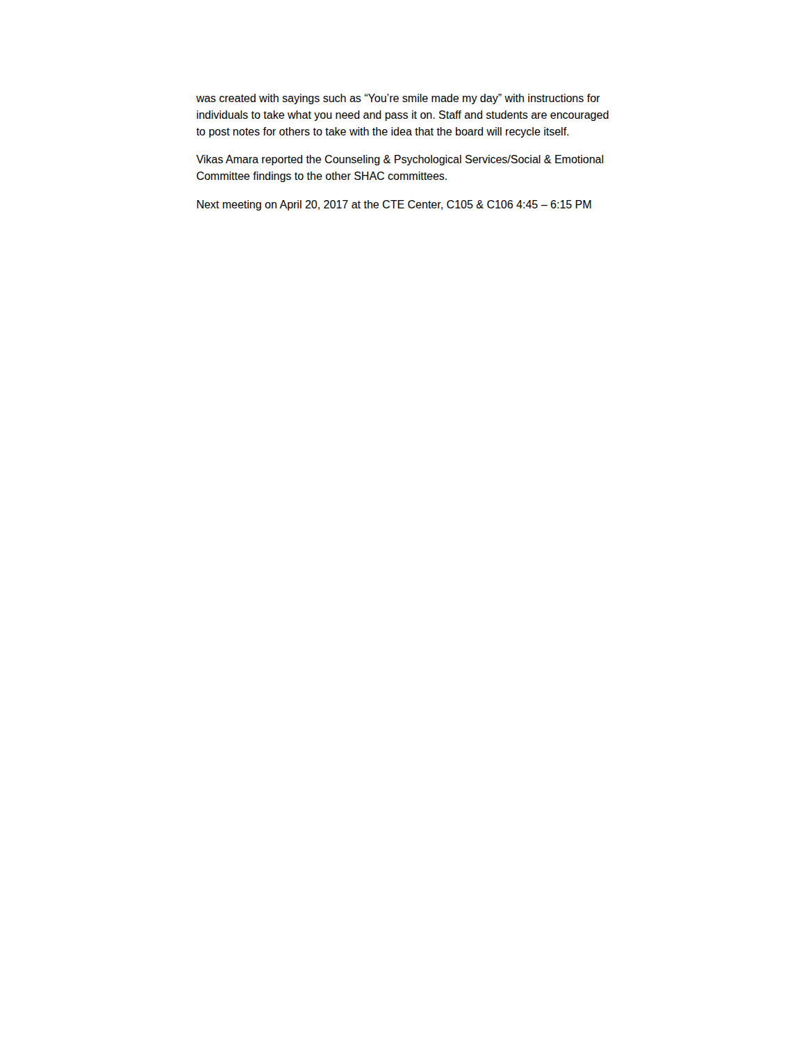was created with sayings such as “You’re smile made my day” with instructions for individuals to take what you need and pass it on. Staff and students are encouraged to post notes for others to take with the idea that the board will recycle itself.
Vikas Amara reported the Counseling & Psychological Services/Social & Emotional Committee findings to the other SHAC committees.
Next meeting on April 20, 2017 at the CTE Center, C105 & C106 4:45 – 6:15 PM